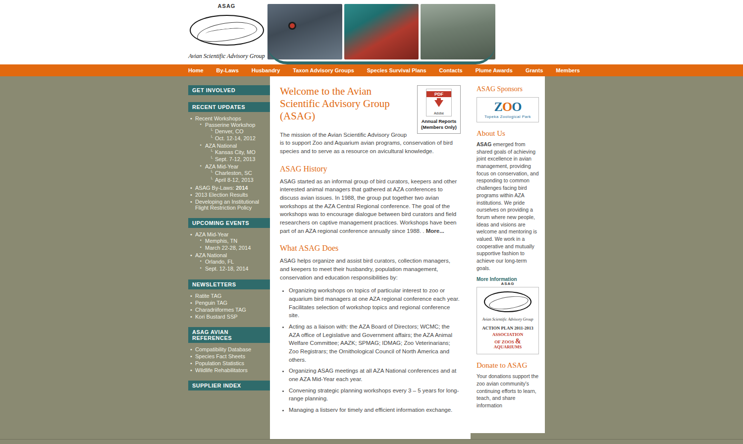ASAG
Avian Scientific Advisory Group
Home By-Laws Husbandry Taxon Advisory Groups Species Survival Plans Contacts Plume Awards Grants Members
GET INVOLVED
RECENT UPDATES
Recent Workshops
Passerine Workshop
Denver, CO
Oct. 12-14, 2012
AZA National
Kansas City, MO
Sept. 7-12, 2013
AZA Mid-Year
Charleston, SC
April 8-12, 2013
ASAG By-Laws: 2014
2013 Election Results
Developing an Institutional Flight Restriction Policy
UPCOMING EVENTS
AZA Mid-Year
Memphis, TN
March 22-28, 2014
AZA National
Orlando, FL
Sept. 12-18, 2014
NEWSLETTERS
Ratite TAG
Penguin TAG
Charadriiformes TAG
Kori Bustard SSP
ASAG AVIAN REFERENCES
Compatibility Database
Species Fact Sheets
Population Statistics
Wildlife Rehabilitators
SUPPLIER INDEX
PDF
Adobe
Annual Reports
(Members Only)
Welcome to the Avian Scientific Advisory Group (ASAG)
The mission of the Avian Scientific Advisory Group is to support Zoo and Aquarium avian programs, conservation of bird species and to serve as a resource on avicultural knowledge.
ASAG History
ASAG started as an informal group of bird curators, keepers and other interested animal managers that gathered at AZA conferences to discuss avian issues. In 1988, the group put together two avian workshops at the AZA Central Regional conference. The goal of the workshops was to encourage dialogue between bird curators and field researchers on captive management practices. Workshops have been part of an AZA regional conference annually since 1988. . More...
What ASAG Does
ASAG helps organize and assist bird curators, collection managers, and keepers to meet their husbandry, population management, conservation and education responsibilities by:
Organizing workshops on topics of particular interest to zoo or aquarium bird managers at one AZA regional conference each year. Facilitates selection of workshop topics and regional conference site.
Acting as a liaison with: the AZA Board of Directors; WCMC; the AZA office of Legislative and Government affairs; the AZA Animal Welfare Committee; AAZK; SPMAG; IDMAG; Zoo Veterinarians; Zoo Registrars; the Ornithological Council of North America and others.
Organizing ASAG meetings at all AZA National conferences and at one AZA Mid-Year each year.
Convening strategic planning workshops every 3 – 5 years for long-range planning.
Managing a listserv for timely and efficient information exchange.
ASAG Sponsors
ZOO
Topeka Zoological Park
About Us
ASAG emerged from shared goals of achieving joint excellence in avian management, providing focus on conservation, and responding to common challenges facing bird programs within AZA institutions. We pride ourselves on providing a forum where new people, ideas and visions are welcome and mentoring is valued. We work in a cooperative and mutually supportive fashion to achieve our long-term goals.
More Information
ASAG
Avian Scientific Advisory Group
ACTION PLAN 2011-2013
ASSOCIATION
OF ZOOS &
AQUARIUMS
Donate to ASAG
Your donations support the zoo avian community's continuing efforts to learn, teach, and share information